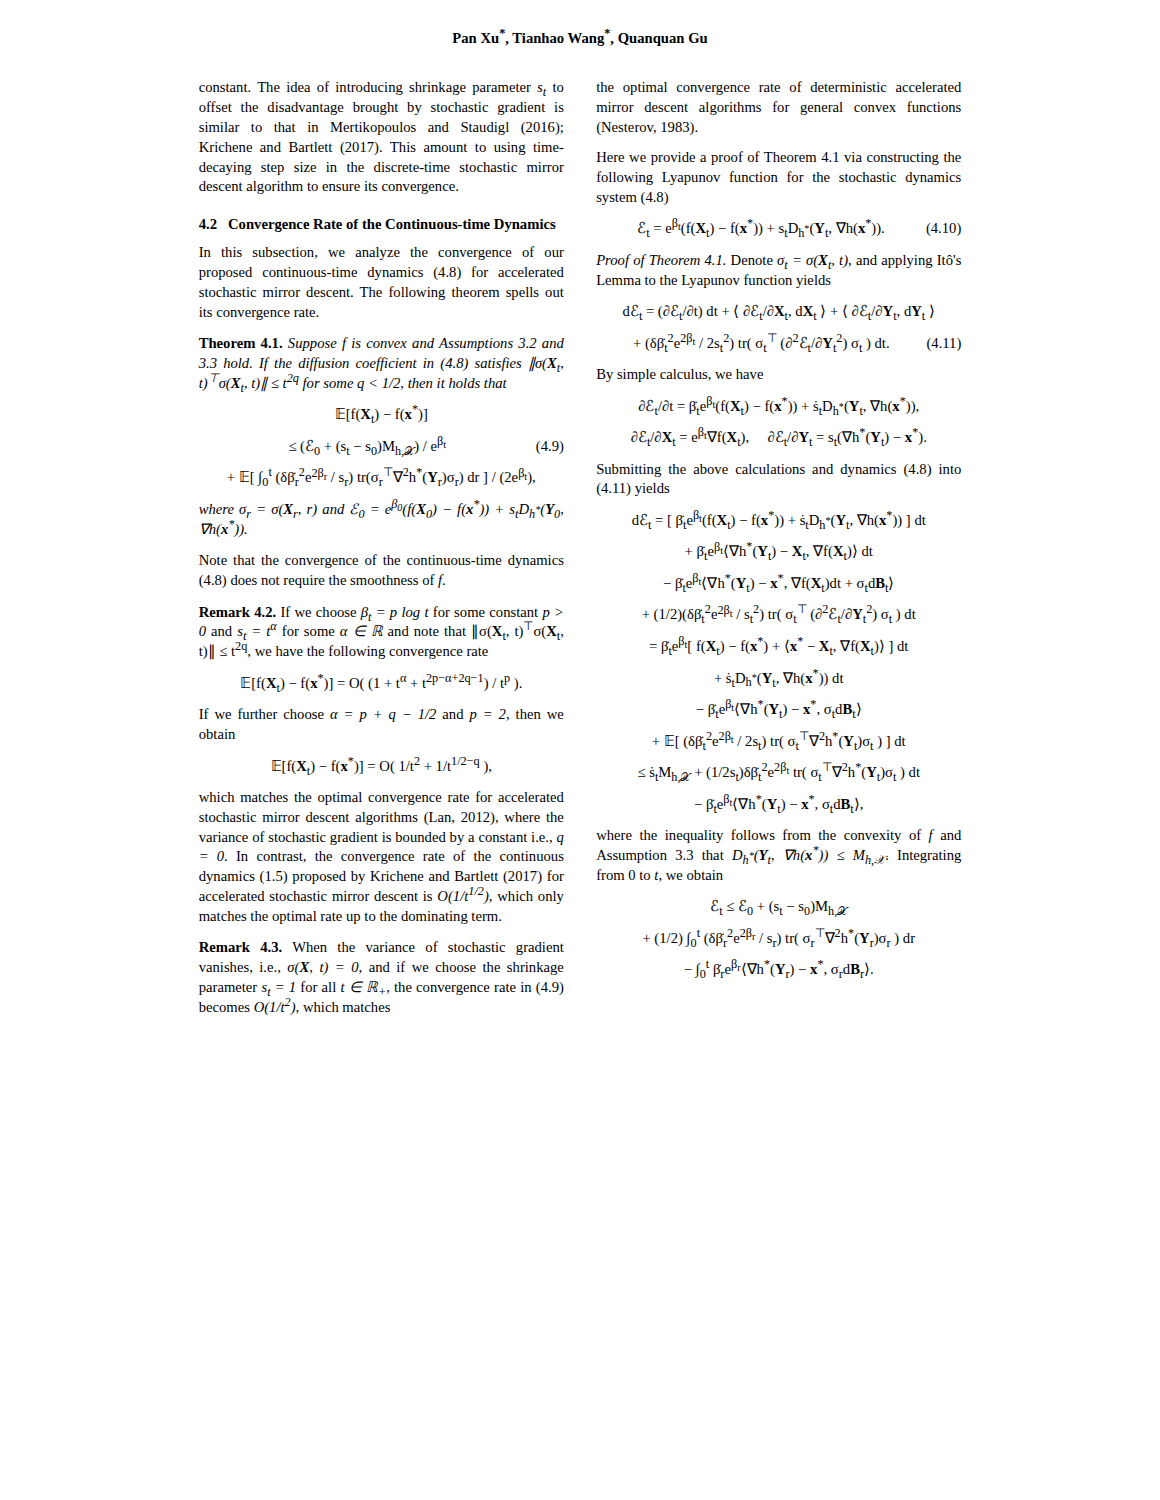Pan Xu*, Tianhao Wang*, Quanquan Gu
constant. The idea of introducing shrinkage parameter st to offset the disadvantage brought by stochastic gradient is similar to that in Mertikopoulos and Staudigl (2016); Krichene and Bartlett (2017). This amount to using time-decaying step size in the discrete-time stochastic mirror descent algorithm to ensure its convergence.
4.2 Convergence Rate of the Continuous-time Dynamics
In this subsection, we analyze the convergence of our proposed continuous-time dynamics (4.8) for accelerated stochastic mirror descent. The following theorem spells out its convergence rate.
Theorem 4.1. Suppose f is convex and Assumptions 3.2 and 3.3 hold. If the diffusion coefficient in (4.8) satisfies ∥σ(Xt, t)⊤σ(Xt, t)∥ ≤ t2q for some q < 1/2, then it holds that
𝔼[f(Xt) − f(x*)]
≤ (ℰ0 + (st − s0)Mh,𝒳) / eβt (4.9)
+ 𝔼[ ∫0t (δβ̇r2e2βr / sr) tr(σr⊤∇2h*(Yr)σr) dr ] / (2eβt),
where σr = σ(Xr, r) and ℰ0 = eβ0(f(X0) − f(x*)) + stDh*(Y0, ∇h(x*)).
Note that the convergence of the continuous-time dynamics (4.8) does not require the smoothness of f.
Remark 4.2. If we choose βt = p log t for some constant p > 0 and st = tα for some α ∈ ℝ and note that ∥σ(Xt, t)⊤σ(Xt, t)∥ ≤ t2q, we have the following convergence rate
𝔼[f(Xt) − f(x*)] = O( (1 + tα + t2p−α+2q−1) / tp ).
If we further choose α = p + q − 1/2 and p = 2, then we obtain
𝔼[f(Xt) − f(x*)] = O( 1/t2 + 1/t1/2−q ),
which matches the optimal convergence rate for accelerated stochastic mirror descent algorithms (Lan, 2012), where the variance of stochastic gradient is bounded by a constant i.e., q = 0. In contrast, the convergence rate of the continuous dynamics (1.5) proposed by Krichene and Bartlett (2017) for accelerated stochastic mirror descent is O(1/t1/2), which only matches the optimal rate up to the dominating term.
Remark 4.3. When the variance of stochastic gradient vanishes, i.e., σ(X, t) = 0, and if we choose the shrinkage parameter st = 1 for all t ∈ ℝ+, the convergence rate in (4.9) becomes O(1/t2), which matches
the optimal convergence rate of deterministic accelerated mirror descent algorithms for general convex functions (Nesterov, 1983).
Here we provide a proof of Theorem 4.1 via constructing the following Lyapunov function for the stochastic dynamics system (4.8)
ℰt = eβt(f(Xt) − f(x*)) + stDh*(Yt, ∇h(x*)). (4.10)
Proof of Theorem 4.1. Denote σt = σ(Xt, t), and applying Itô's Lemma to the Lyapunov function yields
dℰt = (∂ℰt/∂t) dt + ⟨ ∂ℰt/∂Xt, dXt ⟩ + ⟨ ∂ℰt/∂Yt, dYt ⟩
+ (δβ̇t2e2βt / 2st2) tr( σt⊤ (∂2ℰt/∂Yt2) σt ) dt. (4.11)
By simple calculus, we have
∂ℰt/∂t = β̇teβt(f(Xt) − f(x*)) + ṡtDh*(Yt, ∇h(x*)),
∂ℰt/∂Xt = eβt∇f(Xt), ∂ℰt/∂Yt = st(∇h*(Yt) − x*).
Submitting the above calculations and dynamics (4.8) into (4.11) yields
dℰt = [ β̇teβt(f(Xt) − f(x*)) + ṡtDh*(Yt, ∇h(x*)) ] dt
+ β̇teβt⟨∇h*(Yt) − Xt, ∇f(Xt)⟩ dt
− β̇teβt⟨∇h*(Yt) − x*, ∇f(Xt)dt + σtdBt⟩
+ (1/2)(δβ̇t2e2βt / st2) tr( σt⊤ (∂2ℰt/∂Yt2) σt ) dt
= β̇teβt[ f(Xt) − f(x*) + ⟨x* − Xt, ∇f(Xt)⟩ ] dt
+ ṡtDh*(Yt, ∇h(x*)) dt
− β̇teβt⟨∇h*(Yt) − x*, σtdBt⟩
+ 𝔼[ (δβ̇t2e2βt / 2st) tr( σt⊤∇2h*(Yt)σt ) ] dt
≤ ṡtMh,𝒳 + (1/2st)δβ̇t2e2βt tr( σt⊤∇2h*(Yt)σt ) dt
− β̇teβt⟨∇h*(Yt) − x*, σtdBt⟩,
where the inequality follows from the convexity of f and Assumption 3.3 that Dh*(Yt, ∇h(x*)) ≤ Mh,𝒳. Integrating from 0 to t, we obtain
ℰt ≤ ℰ0 + (st − s0)Mh,𝒳
+ (1/2) ∫0t (δβ̇r2e2βr / sr) tr( σr⊤∇2h*(Yr)σr ) dr
− ∫0t β̇reβr⟨∇h*(Yr) − x*, σrdBr⟩.